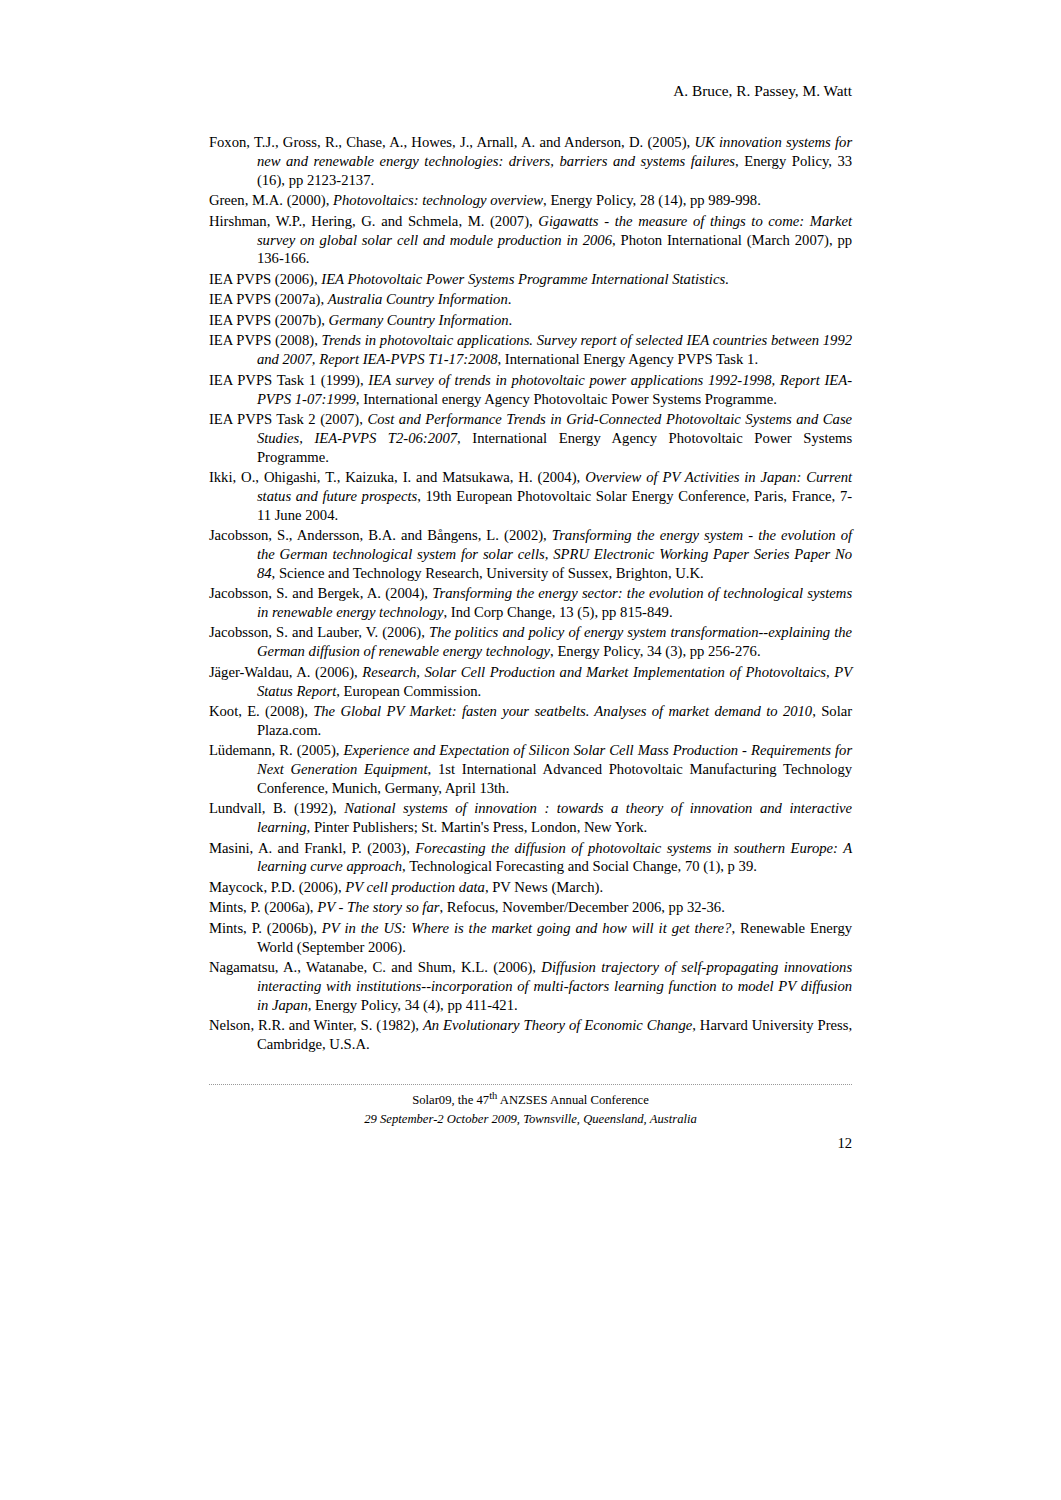A. Bruce, R. Passey, M. Watt
Foxon, T.J., Gross, R., Chase, A., Howes, J., Arnall, A. and Anderson, D. (2005), UK innovation systems for new and renewable energy technologies: drivers, barriers and systems failures, Energy Policy, 33 (16), pp 2123-2137.
Green, M.A. (2000), Photovoltaics: technology overview, Energy Policy, 28 (14), pp 989-998.
Hirshman, W.P., Hering, G. and Schmela, M. (2007), Gigawatts - the measure of things to come: Market survey on global solar cell and module production in 2006, Photon International (March 2007), pp 136-166.
IEA PVPS (2006), IEA Photovoltaic Power Systems Programme International Statistics.
IEA PVPS (2007a), Australia Country Information.
IEA PVPS (2007b), Germany Country Information.
IEA PVPS (2008), Trends in photovoltaic applications. Survey report of selected IEA countries between 1992 and 2007, Report IEA-PVPS T1-17:2008, International Energy Agency PVPS Task 1.
IEA PVPS Task 1 (1999), IEA survey of trends in photovoltaic power applications 1992-1998, Report IEA-PVPS 1-07:1999, International energy Agency Photovoltaic Power Systems Programme.
IEA PVPS Task 2 (2007), Cost and Performance Trends in Grid-Connected Photovoltaic Systems and Case Studies, IEA-PVPS T2-06:2007, International Energy Agency Photovoltaic Power Systems Programme.
Ikki, O., Ohigashi, T., Kaizuka, I. and Matsukawa, H. (2004), Overview of PV Activities in Japan: Current status and future prospects, 19th European Photovoltaic Solar Energy Conference, Paris, France, 7-11 June 2004.
Jacobsson, S., Andersson, B.A. and Bångens, L. (2002), Transforming the energy system - the evolution of the German technological system for solar cells, SPRU Electronic Working Paper Series Paper No 84, Science and Technology Research, University of Sussex, Brighton, U.K.
Jacobsson, S. and Bergek, A. (2004), Transforming the energy sector: the evolution of technological systems in renewable energy technology, Ind Corp Change, 13 (5), pp 815-849.
Jacobsson, S. and Lauber, V. (2006), The politics and policy of energy system transformation--explaining the German diffusion of renewable energy technology, Energy Policy, 34 (3), pp 256-276.
Jäger-Waldau, A. (2006), Research, Solar Cell Production and Market Implementation of Photovoltaics, PV Status Report, European Commission.
Koot, E. (2008), The Global PV Market: fasten your seatbelts. Analyses of market demand to 2010, Solar Plaza.com.
Lüdemann, R. (2005), Experience and Expectation of Silicon Solar Cell Mass Production - Requirements for Next Generation Equipment, 1st International Advanced Photovoltaic Manufacturing Technology Conference, Munich, Germany, April 13th.
Lundvall, B. (1992), National systems of innovation : towards a theory of innovation and interactive learning, Pinter Publishers; St. Martin's Press, London, New York.
Masini, A. and Frankl, P. (2003), Forecasting the diffusion of photovoltaic systems in southern Europe: A learning curve approach, Technological Forecasting and Social Change, 70 (1), p 39.
Maycock, P.D. (2006), PV cell production data, PV News (March).
Mints, P. (2006a), PV - The story so far, Refocus, November/December 2006, pp 32-36.
Mints, P. (2006b), PV in the US: Where is the market going and how will it get there?, Renewable Energy World (September 2006).
Nagamatsu, A., Watanabe, C. and Shum, K.L. (2006), Diffusion trajectory of self-propagating innovations interacting with institutions--incorporation of multi-factors learning function to model PV diffusion in Japan, Energy Policy, 34 (4), pp 411-421.
Nelson, R.R. and Winter, S. (1982), An Evolutionary Theory of Economic Change, Harvard University Press, Cambridge, U.S.A.
Solar09, the 47th ANZSES Annual Conference
29 September-2 October 2009, Townsville, Queensland, Australia
12